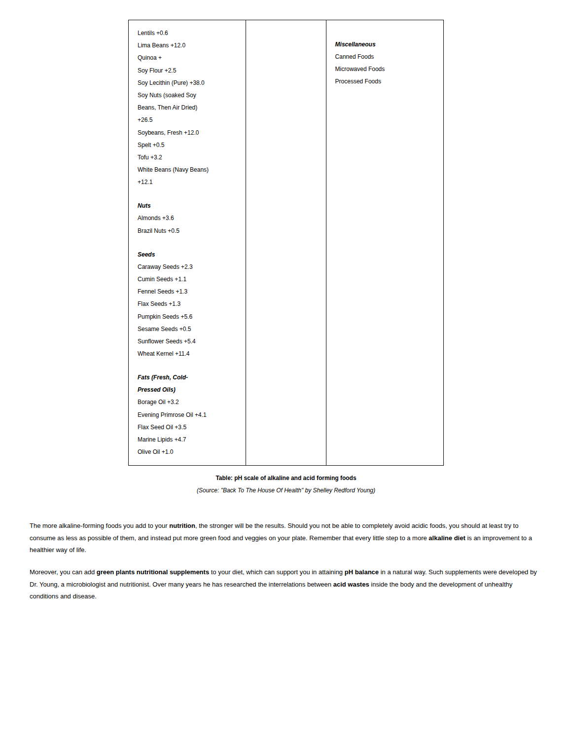| Lentils +0.6 Lima Beans +12.0 Quinoa + Soy Flour +2.5 Soy Lecithin (Pure) +38.0 Soy Nuts (soaked Soy Beans, Then Air Dried) +26.5 Soybeans, Fresh +12.0 Spelt +0.5 Tofu +3.2 White Beans (Navy Beans) +12.1 Nuts Almonds +3.6 Brazil Nuts +0.5 Seeds Caraway Seeds +2.3 Cumin Seeds +1.1 Fennel Seeds +1.3 Flax Seeds +1.3 Pumpkin Seeds +5.6 Sesame Seeds +0.5 Sunflower Seeds +5.4 Wheat Kernel +11.4 Fats (Fresh, Cold- Pressed Oils) Borage Oil +3.2 Evening Primrose Oil +4.1 Flax Seed Oil +3.5 Marine Lipids +4.7 Olive Oil +1.0 | | Miscellaneous Canned Foods Microwaved Foods Processed Foods |
Table: pH scale of alkaline and acid forming foods
(Source: "Back To The House Of Health" by Shelley Redford Young)
The more alkaline-forming foods you add to your nutrition, the stronger will be the results. Should you not be able to completely avoid acidic foods, you should at least try to consume as less as possible of them, and instead put more green food and veggies on your plate. Remember that every little step to a more alkaline diet is an improvement to a healthier way of life.
Moreover, you can add green plants nutritional supplements to your diet, which can support you in attaining pH balance in a natural way. Such supplements were developed by Dr. Young, a microbiologist and nutritionist. Over many years he has researched the interrelations between acid wastes inside the body and the development of unhealthy conditions and disease.